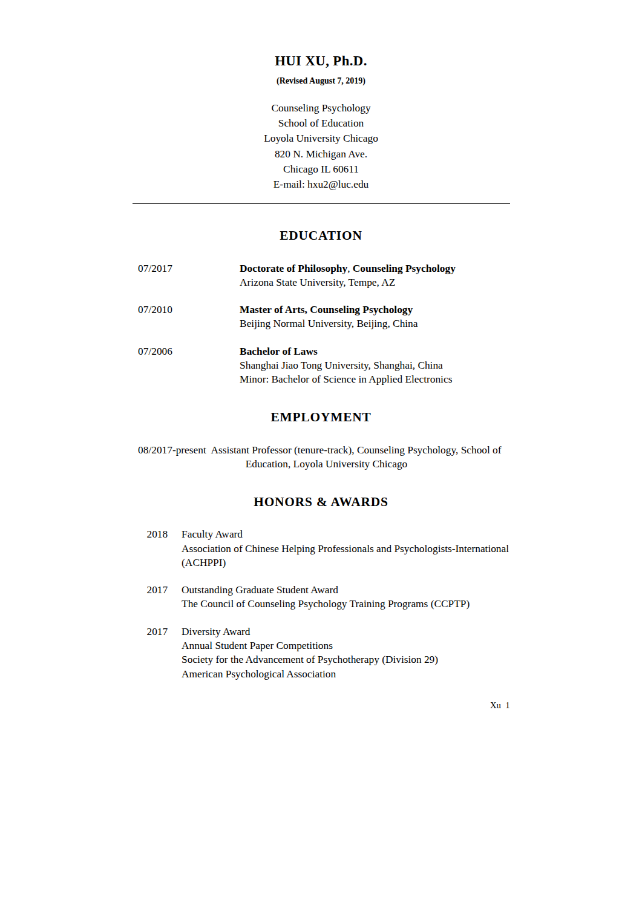HUI XU, Ph.D.
(Revised August 7, 2019)
Counseling Psychology
School of Education
Loyola University Chicago
820 N. Michigan Ave.
Chicago IL 60611
E-mail: hxu2@luc.edu
EDUCATION
07/2017
Doctorate of Philosophy, Counseling Psychology
Arizona State University, Tempe, AZ
07/2010
Master of Arts, Counseling Psychology
Beijing Normal University, Beijing, China
07/2006
Bachelor of Laws
Shanghai Jiao Tong University, Shanghai, China
Minor: Bachelor of Science in Applied Electronics
EMPLOYMENT
08/2017-present Assistant Professor (tenure-track), Counseling Psychology, School of
Education, Loyola University Chicago
HONORS & AWARDS
2018
Faculty Award
Association of Chinese Helping Professionals and Psychologists-International (ACHPPI)
2017
Outstanding Graduate Student Award
The Council of Counseling Psychology Training Programs (CCPTP)
2017
Diversity Award
Annual Student Paper Competitions
Society for the Advancement of Psychotherapy (Division 29)
American Psychological Association
Xu 1